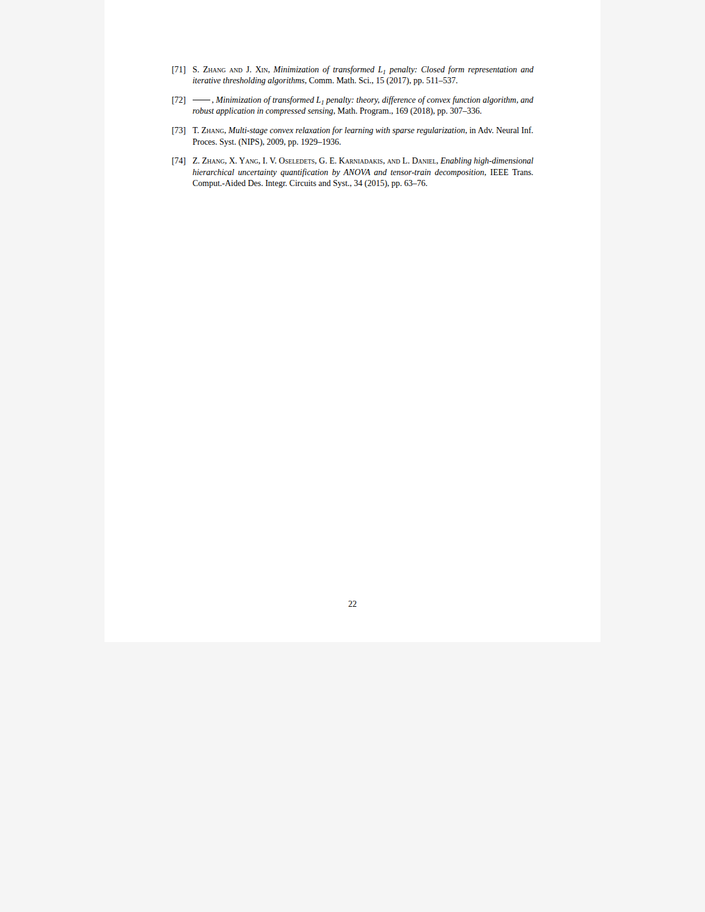[71] S. Zhang and J. Xin, Minimization of transformed L1 penalty: Closed form representation and iterative thresholding algorithms, Comm. Math. Sci., 15 (2017), pp. 511–537.
[72] , Minimization of transformed L1 penalty: theory, difference of convex function algorithm, and robust application in compressed sensing, Math. Program., 169 (2018), pp. 307–336.
[73] T. Zhang, Multi-stage convex relaxation for learning with sparse regularization, in Adv. Neural Inf. Proces. Syst. (NIPS), 2009, pp. 1929–1936.
[74] Z. Zhang, X. Yang, I. V. Oseledets, G. E. Karniadakis, and L. Daniel, Enabling high-dimensional hierarchical uncertainty quantification by ANOVA and tensor-train decomposition, IEEE Trans. Comput.-Aided Des. Integr. Circuits and Syst., 34 (2015), pp. 63–76.
22